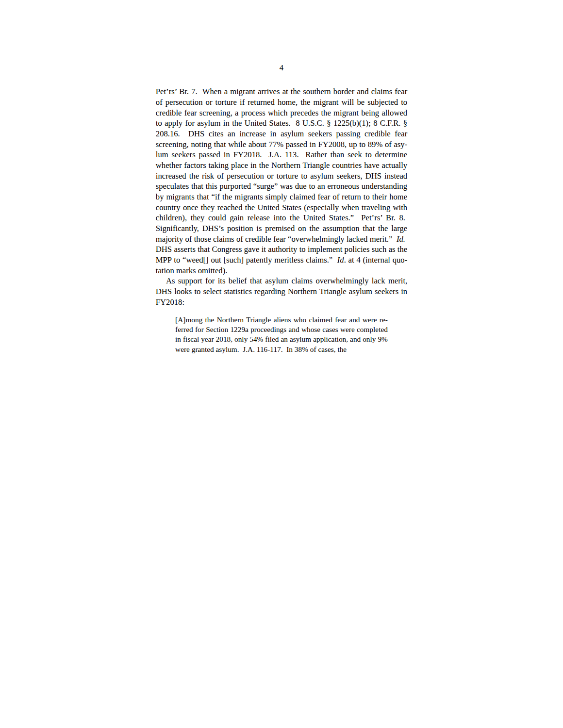4
Pet’rs’ Br. 7. When a migrant arrives at the southern border and claims fear of persecution or torture if returned home, the migrant will be subjected to credible fear screening, a process which precedes the migrant being allowed to apply for asylum in the United States. 8 U.S.C. § 1225(b)(1); 8 C.F.R. § 208.16. DHS cites an increase in asylum seekers passing credible fear screening, noting that while about 77% passed in FY2008, up to 89% of asylum seekers passed in FY2018. J.A. 113. Rather than seek to determine whether factors taking place in the Northern Triangle countries have actually increased the risk of persecution or torture to asylum seekers, DHS instead speculates that this purported “surge” was due to an erroneous understanding by migrants that “if the migrants simply claimed fear of return to their home country once they reached the United States (especially when traveling with children), they could gain release into the United States.” Pet’rs’ Br. 8. Significantly, DHS’s position is premised on the assumption that the large majority of those claims of credible fear “overwhelmingly lacked merit.” Id. DHS asserts that Congress gave it authority to implement policies such as the MPP to “weed[] out [such] patently meritless claims.” Id. at 4 (internal quotation marks omitted).
As support for its belief that asylum claims overwhelmingly lack merit, DHS looks to select statistics regarding Northern Triangle asylum seekers in FY2018:
[A]mong the Northern Triangle aliens who claimed fear and were referred for Section 1229a proceedings and whose cases were completed in fiscal year 2018, only 54% filed an asylum application, and only 9% were granted asylum. J.A. 116-117. In 38% of cases, the